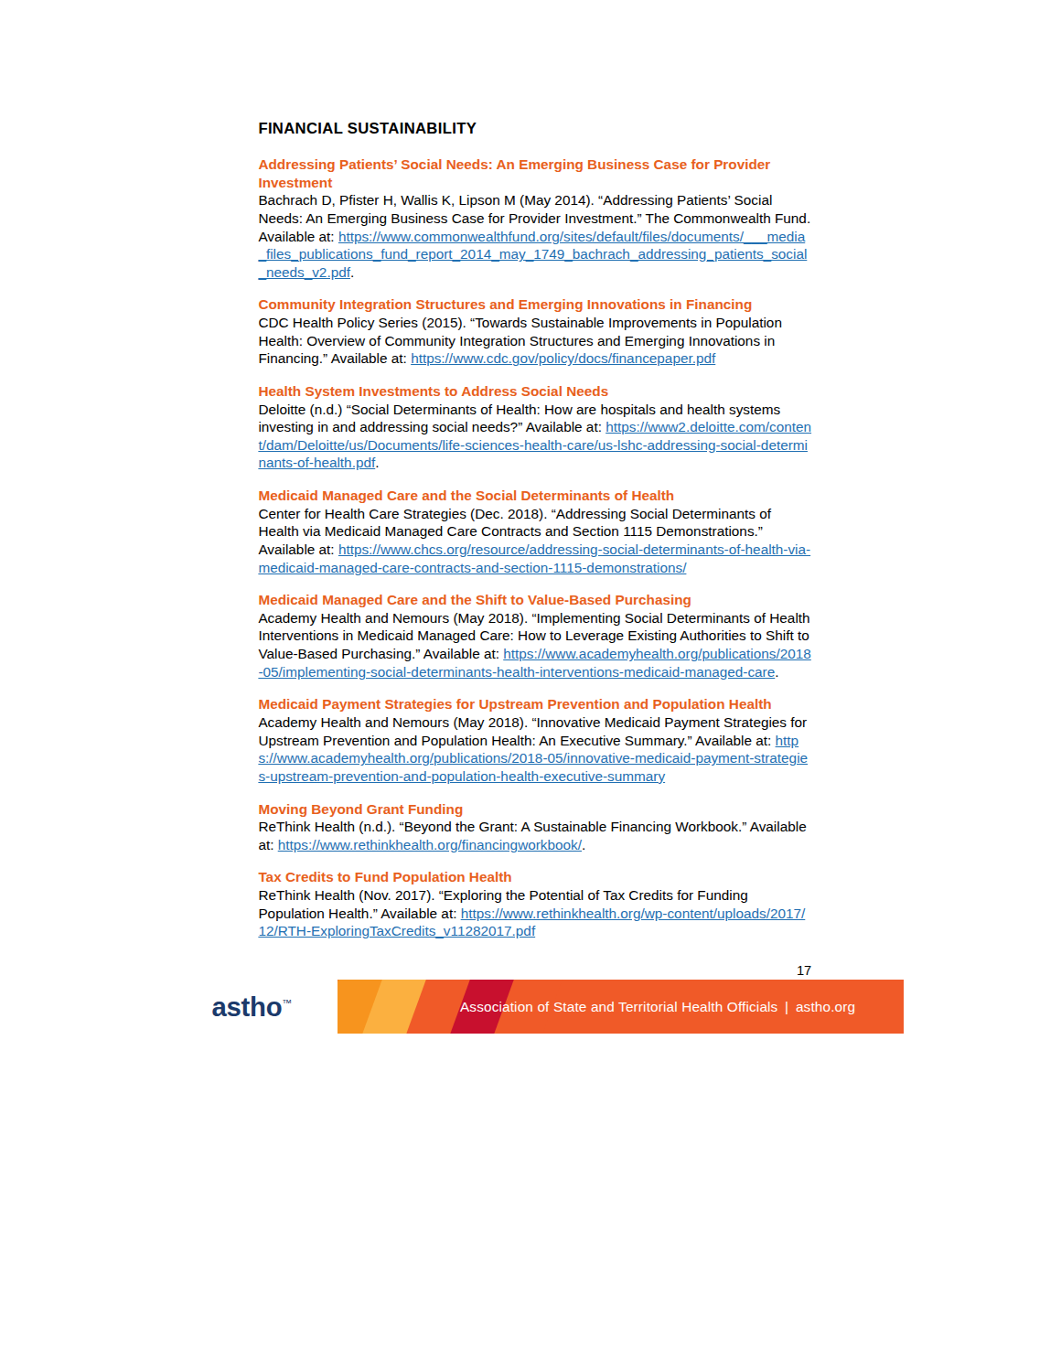FINANCIAL SUSTAINABILITY
Addressing Patients’ Social Needs: An Emerging Business Case for Provider Investment
Bachrach D, Pfister H, Wallis K, Lipson M (May 2014). “Addressing Patients’ Social Needs: An Emerging Business Case for Provider Investment.” The Commonwealth Fund. Available at: https://www.commonwealthfund.org/sites/default/files/documents/___media_files_publications_fund_report_2014_may_1749_bachrach_addressing_patients_social_needs_v2.pdf.
Community Integration Structures and Emerging Innovations in Financing
CDC Health Policy Series (2015). “Towards Sustainable Improvements in Population Health: Overview of Community Integration Structures and Emerging Innovations in Financing.” Available at: https://www.cdc.gov/policy/docs/financepaper.pdf
Health System Investments to Address Social Needs
Deloitte (n.d.) “Social Determinants of Health: How are hospitals and health systems investing in and addressing social needs?” Available at: https://www2.deloitte.com/content/dam/Deloitte/us/Documents/life-sciences-health-care/us-lshc-addressing-social-determinants-of-health.pdf.
Medicaid Managed Care and the Social Determinants of Health
Center for Health Care Strategies (Dec. 2018). “Addressing Social Determinants of Health via Medicaid Managed Care Contracts and Section 1115 Demonstrations.” Available at: https://www.chcs.org/resource/addressing-social-determinants-of-health-via-medicaid-managed-care-contracts-and-section-1115-demonstrations/
Medicaid Managed Care and the Shift to Value-Based Purchasing
Academy Health and Nemours (May 2018). “Implementing Social Determinants of Health Interventions in Medicaid Managed Care: How to Leverage Existing Authorities to Shift to Value-Based Purchasing.” Available at: https://www.academyhealth.org/publications/2018-05/implementing-social-determinants-health-interventions-medicaid-managed-care.
Medicaid Payment Strategies for Upstream Prevention and Population Health
Academy Health and Nemours (May 2018). “Innovative Medicaid Payment Strategies for Upstream Prevention and Population Health: An Executive Summary.” Available at: https://www.academyhealth.org/publications/2018-05/innovative-medicaid-payment-strategies-upstream-prevention-and-population-health-executive-summary
Moving Beyond Grant Funding
ReThink Health (n.d.). “Beyond the Grant: A Sustainable Financing Workbook.” Available at: https://www.rethinkhealth.org/financingworkbook/.
Tax Credits to Fund Population Health
ReThink Health (Nov. 2017). “Exploring the Potential of Tax Credits for Funding Population Health.” Available at: https://www.rethinkhealth.org/wp-content/uploads/2017/12/RTH-ExploringTaxCredits_v11282017.pdf
17
astho™
Association of State and Territorial Health Officials|astho.org